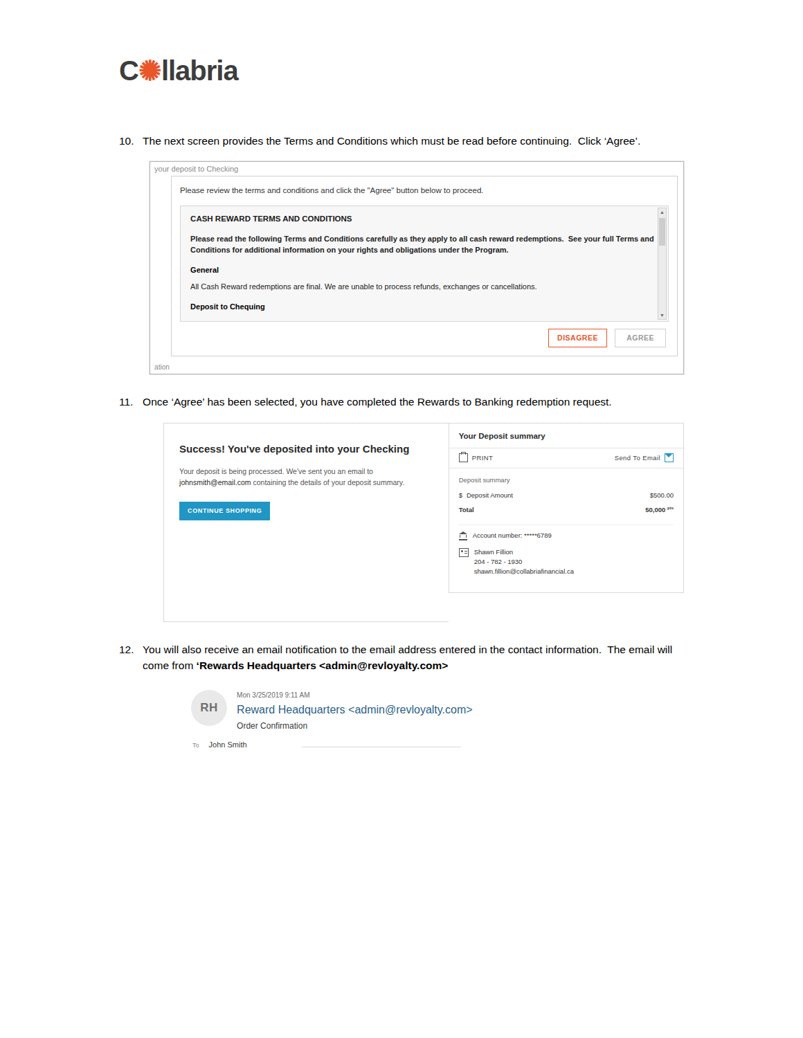C✺llabria
10. The next screen provides the Terms and Conditions which must be read before continuing. Click ‘Agree’.
your deposit to Checking
Please review the terms and conditions and click the "Agree" button below to proceed.
CASH REWARD TERMS AND CONDITIONS
Please read the following Terms and Conditions carefully as they apply to all cash reward redemptions. See your full Terms and Conditions for additional information on your rights and obligations under the Program.
General
All Cash Reward redemptions are final. We are unable to process refunds, exchanges or cancellations.
Deposit to Chequing
▲
▼
DISAGREE AGREE
ation
11. Once ‘Agree’ has been selected, you have completed the Rewards to Banking redemption request.
Success! You've deposited into your Checking
Your deposit is being processed. We've sent you an email to johnsmith@email.com containing the details of your deposit summary.
CONTINUE SHOPPING
Your Deposit summary
PRINT
Send To Email
Deposit summary
$Deposit Amount $500.00
Total 50,000 pts
Account number: *****6789
Shawn Fillion
204 - 782 - 1930
shawn.fillion@collabriafinancial.ca
12. You will also receive an email notification to the email address entered in the contact information. The email will come from ‘Rewards Headquarters <admin@revloyalty.com>
RH
Mon 3/25/2019 9:11 AM
Reward Headquarters <admin@revloyalty.com>
Order Confirmation
To John Smith